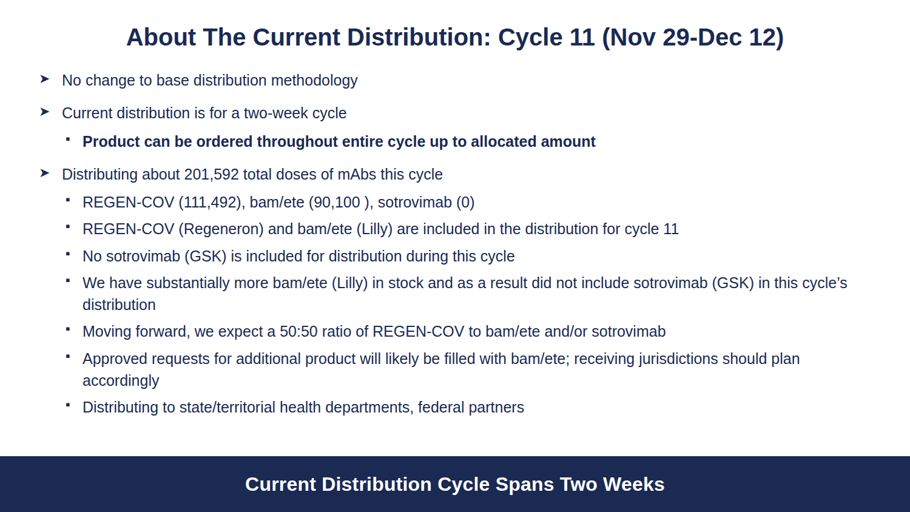About The Current Distribution: Cycle 11 (Nov 29-Dec 12)
No change to base distribution methodology
Current distribution is for a two-week cycle
Product can be ordered throughout entire cycle up to allocated amount
Distributing about 201,592 total doses of mAbs this cycle
REGEN-COV (111,492), bam/ete (90,100 ), sotrovimab (0)
REGEN-COV (Regeneron) and bam/ete (Lilly) are included in the distribution for cycle 11
No sotrovimab (GSK) is included for distribution during this cycle
We have substantially more bam/ete (Lilly) in stock and as a result did not include sotrovimab (GSK) in this cycle’s distribution
Moving forward, we expect a 50:50 ratio of REGEN-COV to bam/ete and/or sotrovimab
Approved requests for additional product will likely be filled with bam/ete; receiving jurisdictions should plan accordingly
Distributing to state/territorial health departments, federal partners
Current Distribution Cycle Spans Two Weeks